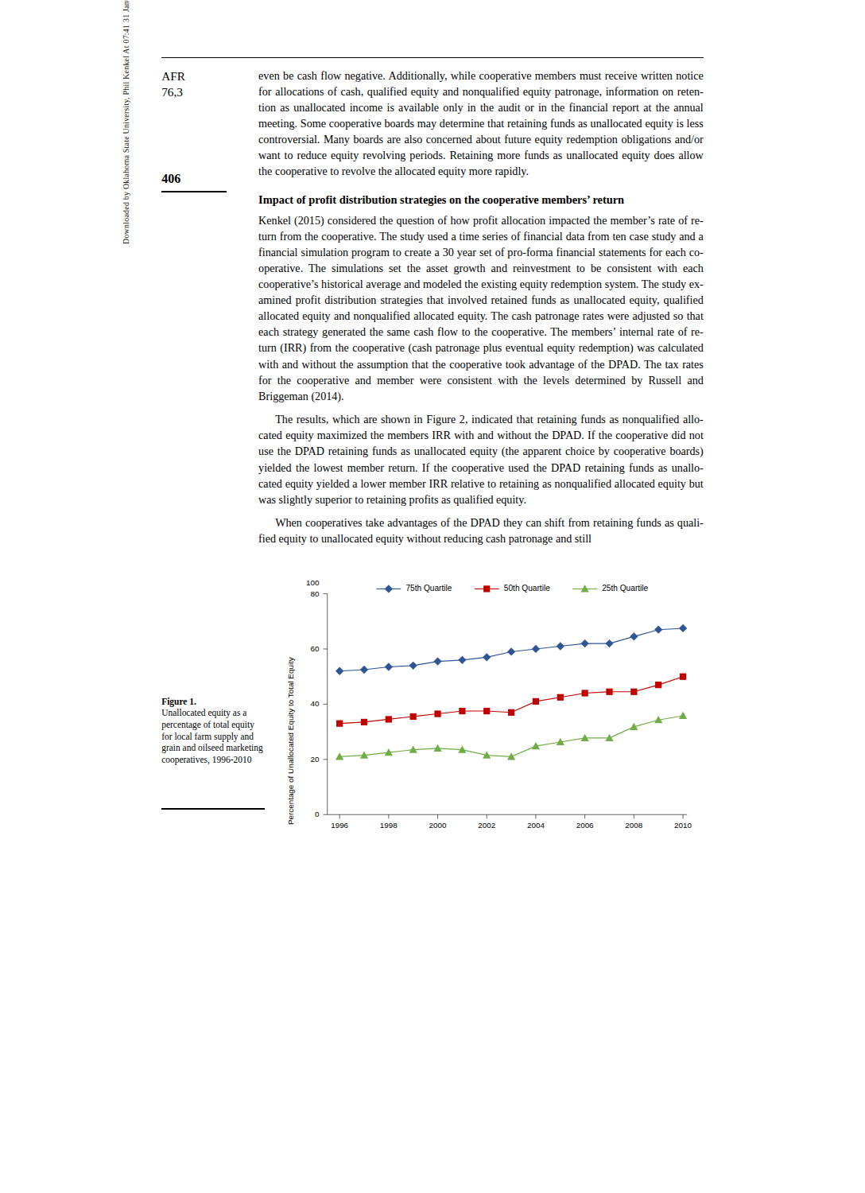Downloaded by Oklahoma State University, Phil Kenkel At 07:41 31 January 2017 (PT)
AFR
76,3
406
even be cash flow negative. Additionally, while cooperative members must receive written notice for allocations of cash, qualified equity and nonqualified equity patronage, information on retention as unallocated income is available only in the audit or in the financial report at the annual meeting. Some cooperative boards may determine that retaining funds as unallocated equity is less controversial. Many boards are also concerned about future equity redemption obligations and/or want to reduce equity revolving periods. Retaining more funds as unallocated equity does allow the cooperative to revolve the allocated equity more rapidly.
Impact of profit distribution strategies on the cooperative members’ return
Kenkel (2015) considered the question of how profit allocation impacted the member’s rate of return from the cooperative. The study used a time series of financial data from ten case study and a financial simulation program to create a 30 year set of pro-forma financial statements for each cooperative. The simulations set the asset growth and reinvestment to be consistent with each cooperative’s historical average and modeled the existing equity redemption system. The study examined profit distribution strategies that involved retained funds as unallocated equity, qualified allocated equity and nonqualified allocated equity. The cash patronage rates were adjusted so that each strategy generated the same cash flow to the cooperative. The members’ internal rate of return (IRR) from the cooperative (cash patronage plus eventual equity redemption) was calculated with and without the assumption that the cooperative took advantage of the DPAD. The tax rates for the cooperative and member were consistent with the levels determined by Russell and Briggeman (2014).
The results, which are shown in Figure 2, indicated that retaining funds as nonqualified allocated equity maximized the members IRR with and without the DPAD. If the cooperative did not use the DPAD retaining funds as unallocated equity (the apparent choice by cooperative boards) yielded the lowest member return. If the cooperative used the DPAD retaining funds as unallocated equity yielded a lower member IRR relative to retaining as nonqualified allocated equity but was slightly superior to retaining profits as qualified equity.
When cooperatives take advantages of the DPAD they can shift from retaining funds as qualified equity to unallocated equity without reducing cash patronage and still
Figure 1. Unallocated equity as a percentage of total equity for local farm supply and grain and oilseed marketing cooperatives, 1996-2010
0 20 40 60 80 100 Percentage of Unallocated Equity to Total Equity 1996 1998 2000 2002 2004 2006 2008 2010 75th Quartile 50th Quartile 25th Quartile